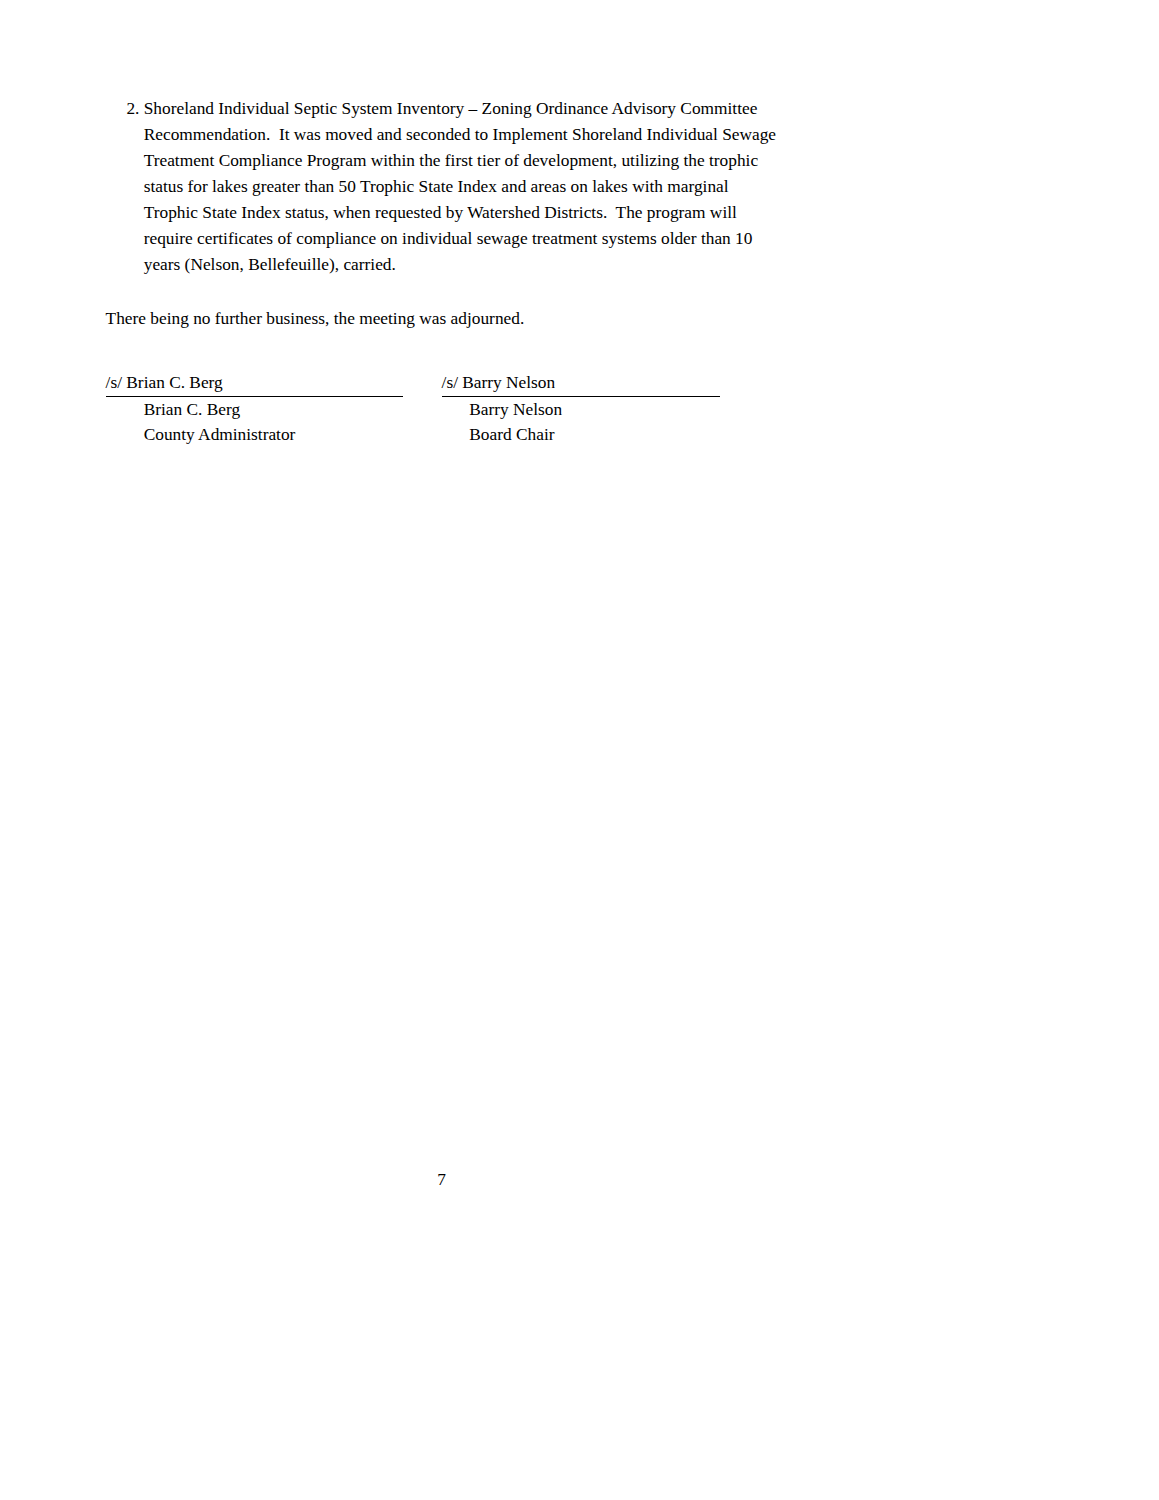Shoreland Individual Septic System Inventory – Zoning Ordinance Advisory Committee Recommendation. It was moved and seconded to Implement Shoreland Individual Sewage Treatment Compliance Program within the first tier of development, utilizing the trophic status for lakes greater than 50 Trophic State Index and areas on lakes with marginal Trophic State Index status, when requested by Watershed Districts. The program will require certificates of compliance on individual sewage treatment systems older than 10 years (Nelson, Bellefeuille), carried.
There being no further business, the meeting was adjourned.
| /s/ Brian C. Berg Brian C. Berg County Administrator | /s/ Barry Nelson Barry Nelson Board Chair |
7